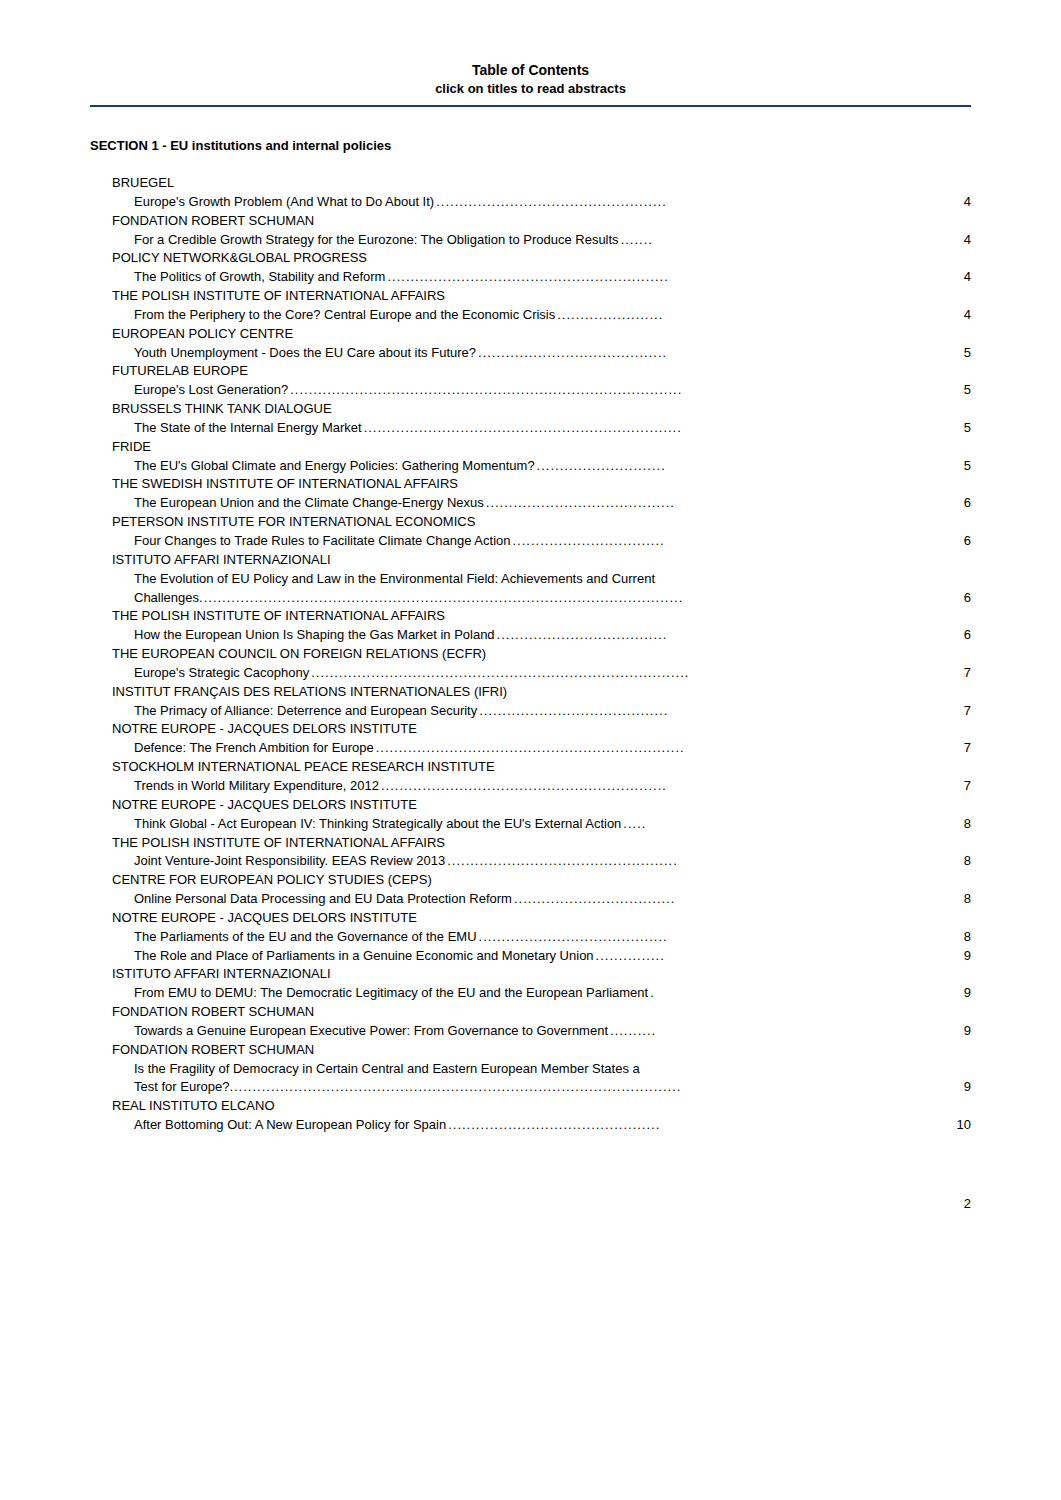Table of Contents
click on titles to read abstracts
SECTION 1 - EU institutions and internal policies
BRUEGEL
Europe's Growth Problem (And What to Do About It) .................................................. 4
FONDATION ROBERT SCHUMAN
For a Credible Growth Strategy for the Eurozone: The Obligation to Produce Results ....... 4
POLICY NETWORK&GLOBAL PROGRESS
The Politics of Growth, Stability and Reform ............................................................. 4
THE POLISH INSTITUTE OF INTERNATIONAL AFFAIRS
From the Periphery to the Core? Central Europe and the Economic Crisis ....................... 4
EUROPEAN POLICY CENTRE
Youth Unemployment - Does the EU Care about its Future? ......................................... 5
FUTURELAB EUROPE
Europe's Lost Generation? ..................................................................................... 5
BRUSSELS THINK TANK DIALOGUE
The State of the Internal Energy Market ..................................................................... 5
FRIDE
The EU's Global Climate and Energy Policies: Gathering Momentum? ............................ 5
THE SWEDISH INSTITUTE OF INTERNATIONAL AFFAIRS
The European Union and the Climate Change-Energy Nexus ......................................... 6
PETERSON INSTITUTE FOR INTERNATIONAL ECONOMICS
Four Changes to Trade Rules to Facilitate Climate Change Action ................................. 6
ISTITUTO AFFARI INTERNAZIONALI
The Evolution of EU Policy and Law in the Environmental Field: Achievements and Current Challenges ......................................................................................................... 6
THE POLISH INSTITUTE OF INTERNATIONAL AFFAIRS
How the European Union Is Shaping the Gas Market in Poland ..................................... 6
THE EUROPEAN COUNCIL ON FOREIGN RELATIONS (ECFR)
Europe's Strategic Cacophony .................................................................................. 7
INSTITUT FRANÇAIS DES RELATIONS INTERNATIONALES (IFRI)
The Primacy of Alliance: Deterrence and European Security ......................................... 7
NOTRE EUROPE - JACQUES DELORS INSTITUTE
Defence: The French Ambition for Europe ................................................................... 7
STOCKHOLM INTERNATIONAL PEACE RESEARCH INSTITUTE
Trends in World Military Expenditure, 2012 .............................................................. 7
NOTRE EUROPE - JACQUES DELORS INSTITUTE
Think Global - Act European IV: Thinking Strategically about the EU's External Action ..... 8
THE POLISH INSTITUTE OF INTERNATIONAL AFFAIRS
Joint Venture-Joint Responsibility. EEAS Review 2013 .................................................. 8
CENTRE FOR EUROPEAN POLICY STUDIES (CEPS)
Online Personal Data Processing and EU Data Protection Reform ................................... 8
NOTRE EUROPE - JACQUES DELORS INSTITUTE
The Parliaments of the EU and the Governance of the EMU ......................................... 8
The Role and Place of Parliaments in a Genuine Economic and Monetary Union ............... 9
ISTITUTO AFFARI INTERNAZIONALI
From EMU to DEMU: The Democratic Legitimacy of the EU and the European Parliament . 9
FONDATION ROBERT SCHUMAN
Towards a Genuine European Executive Power: From Governance to Government .......... 9
FONDATION ROBERT SCHUMAN
Is the Fragility of Democracy in Certain Central and Eastern European Member States a Test for Europe? .................................................................................................. 9
REAL INSTITUTO ELCANO
After Bottoming Out: A New European Policy for Spain .............................................. 10
2